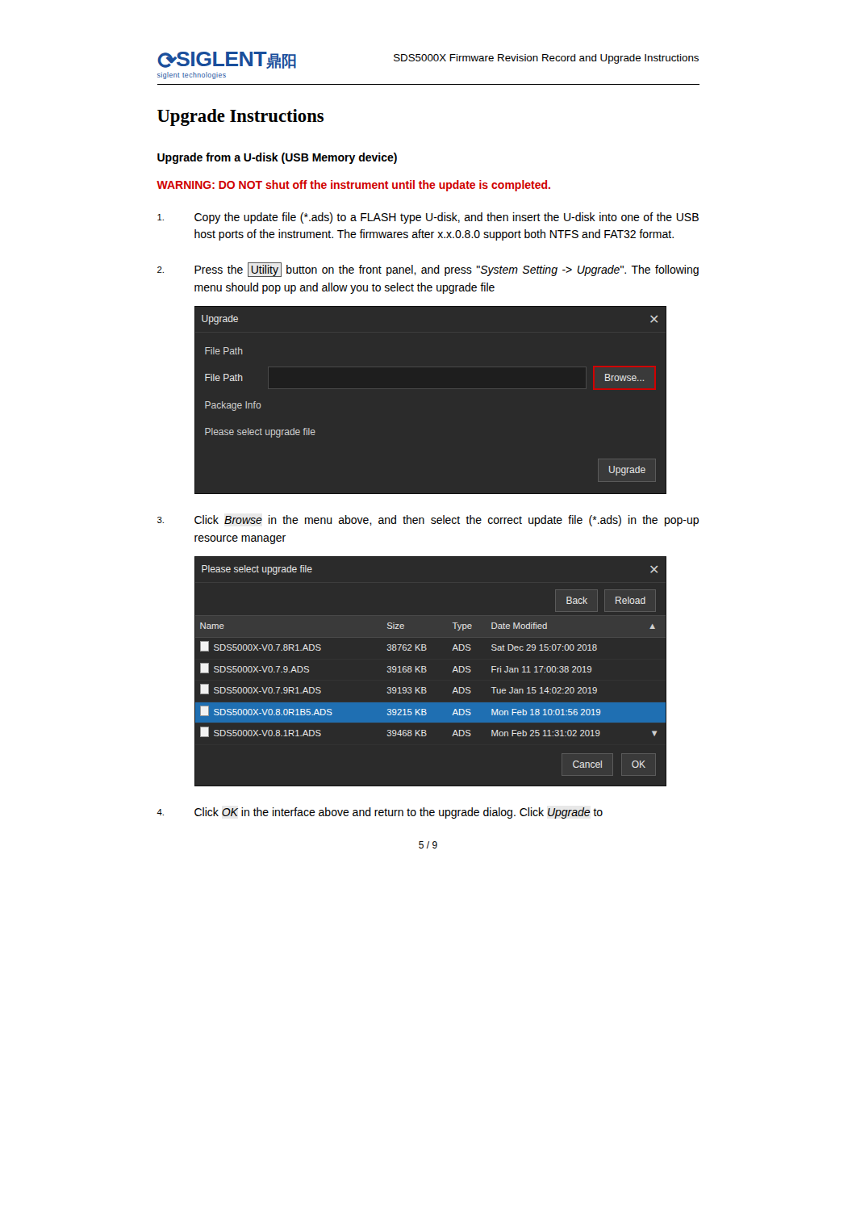⟳SIGLENT鼎阳
siglent technologies
SDS5000X Firmware Revision Record and Upgrade Instructions
Upgrade Instructions
Upgrade from a U-disk (USB Memory device)
WARNING: DO NOT shut off the instrument until the update is completed.
Copy the update file (*.ads) to a FLASH type U-disk, and then insert the U-disk into one of the USB host ports of the instrument. The firmwares after x.x.0.8.0 support both NTFS and FAT32 format.
Press the Utility button on the front panel, and press "System Setting -> Upgrade". The following menu should pop up and allow you to select the upgrade file
Upgrade ✕
File Path
File Path
Browse...
Package Info
Please select upgrade file
Upgrade
Click Browse in the menu above, and then select the correct update file (*.ads) in the pop-up resource manager
Please select upgrade file ✕
Back
Reload
| Name | Size | Type | Date Modified | ▲ |
| --- | --- | --- | --- | --- |
| SDS5000X-V0.7.8R1.ADS | 38762 KB | ADS | Sat Dec 29 15:07:00 2018 | |
| SDS5000X-V0.7.9.ADS | 39168 KB | ADS | Fri Jan 11 17:00:38 2019 | |
| SDS5000X-V0.7.9R1.ADS | 39193 KB | ADS | Tue Jan 15 14:02:20 2019 | |
| SDS5000X-V0.8.0R1B5.ADS | 39215 KB | ADS | Mon Feb 18 10:01:56 2019 | |
| SDS5000X-V0.8.1R1.ADS | 39468 KB | ADS | Mon Feb 25 11:31:02 2019 | ▼ |
Cancel
OK
Click OK in the interface above and return to the upgrade dialog. Click Upgrade to
5 / 9